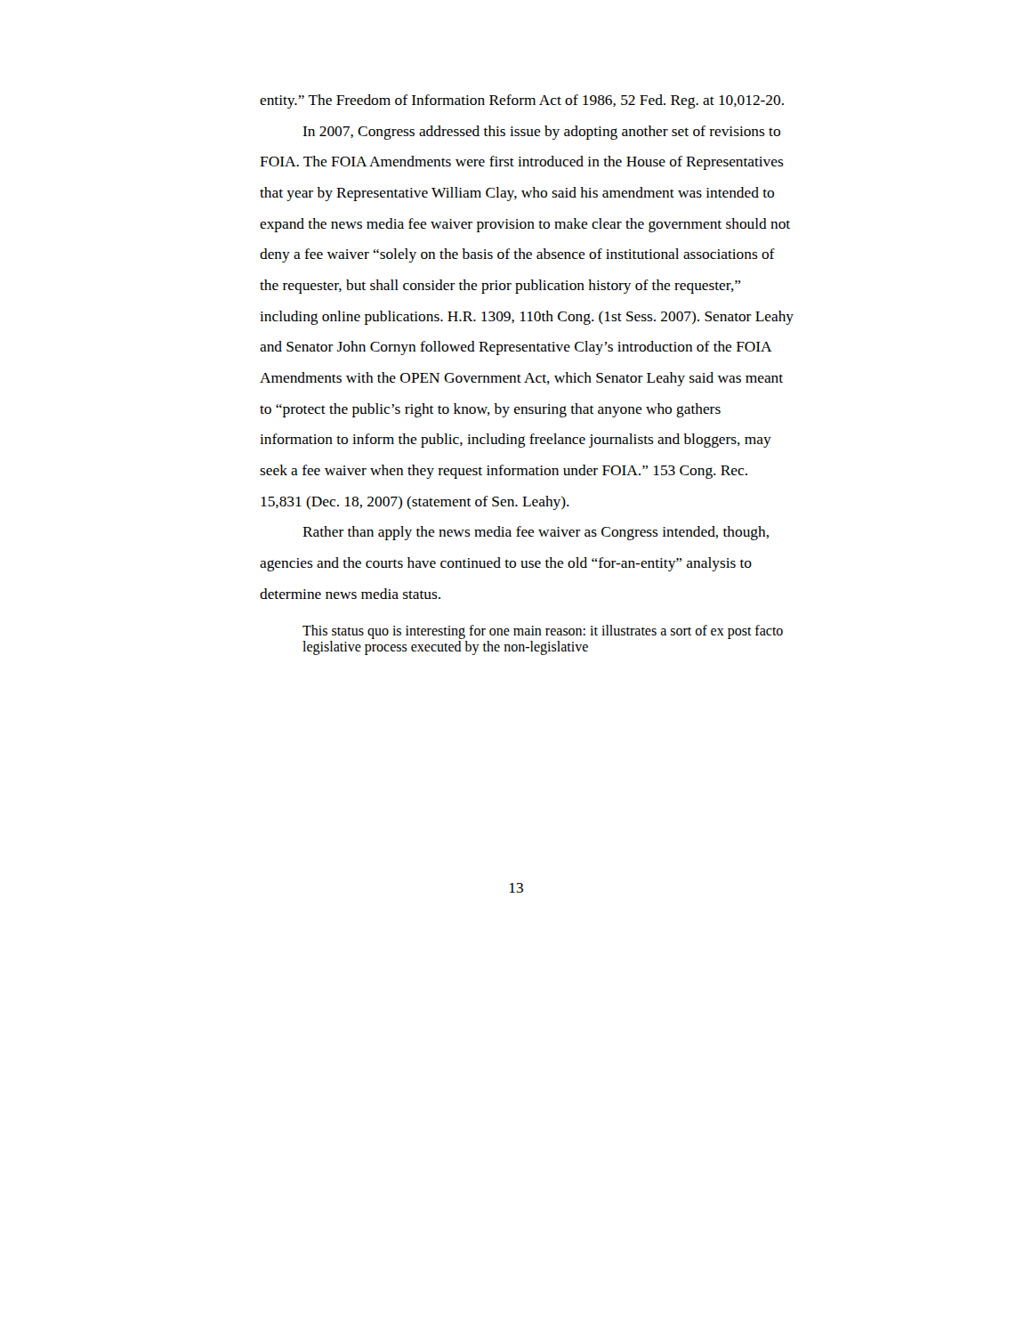entity.” The Freedom of Information Reform Act of 1986, 52 Fed. Reg. at 10,012-20.
In 2007, Congress addressed this issue by adopting another set of revisions to FOIA. The FOIA Amendments were first introduced in the House of Representatives that year by Representative William Clay, who said his amendment was intended to expand the news media fee waiver provision to make clear the government should not deny a fee waiver “solely on the basis of the absence of institutional associations of the requester, but shall consider the prior publication history of the requester,” including online publications. H.R. 1309, 110th Cong. (1st Sess. 2007). Senator Leahy and Senator John Cornyn followed Representative Clay’s introduction of the FOIA Amendments with the OPEN Government Act, which Senator Leahy said was meant to “protect the public’s right to know, by ensuring that anyone who gathers information to inform the public, including freelance journalists and bloggers, may seek a fee waiver when they request information under FOIA.” 153 Cong. Rec. 15,831 (Dec. 18, 2007) (statement of Sen. Leahy).
Rather than apply the news media fee waiver as Congress intended, though, agencies and the courts have continued to use the old “for-an-entity” analysis to determine news media status.
This status quo is interesting for one main reason: it illustrates a sort of ex post facto legislative process executed by the non-legislative
13